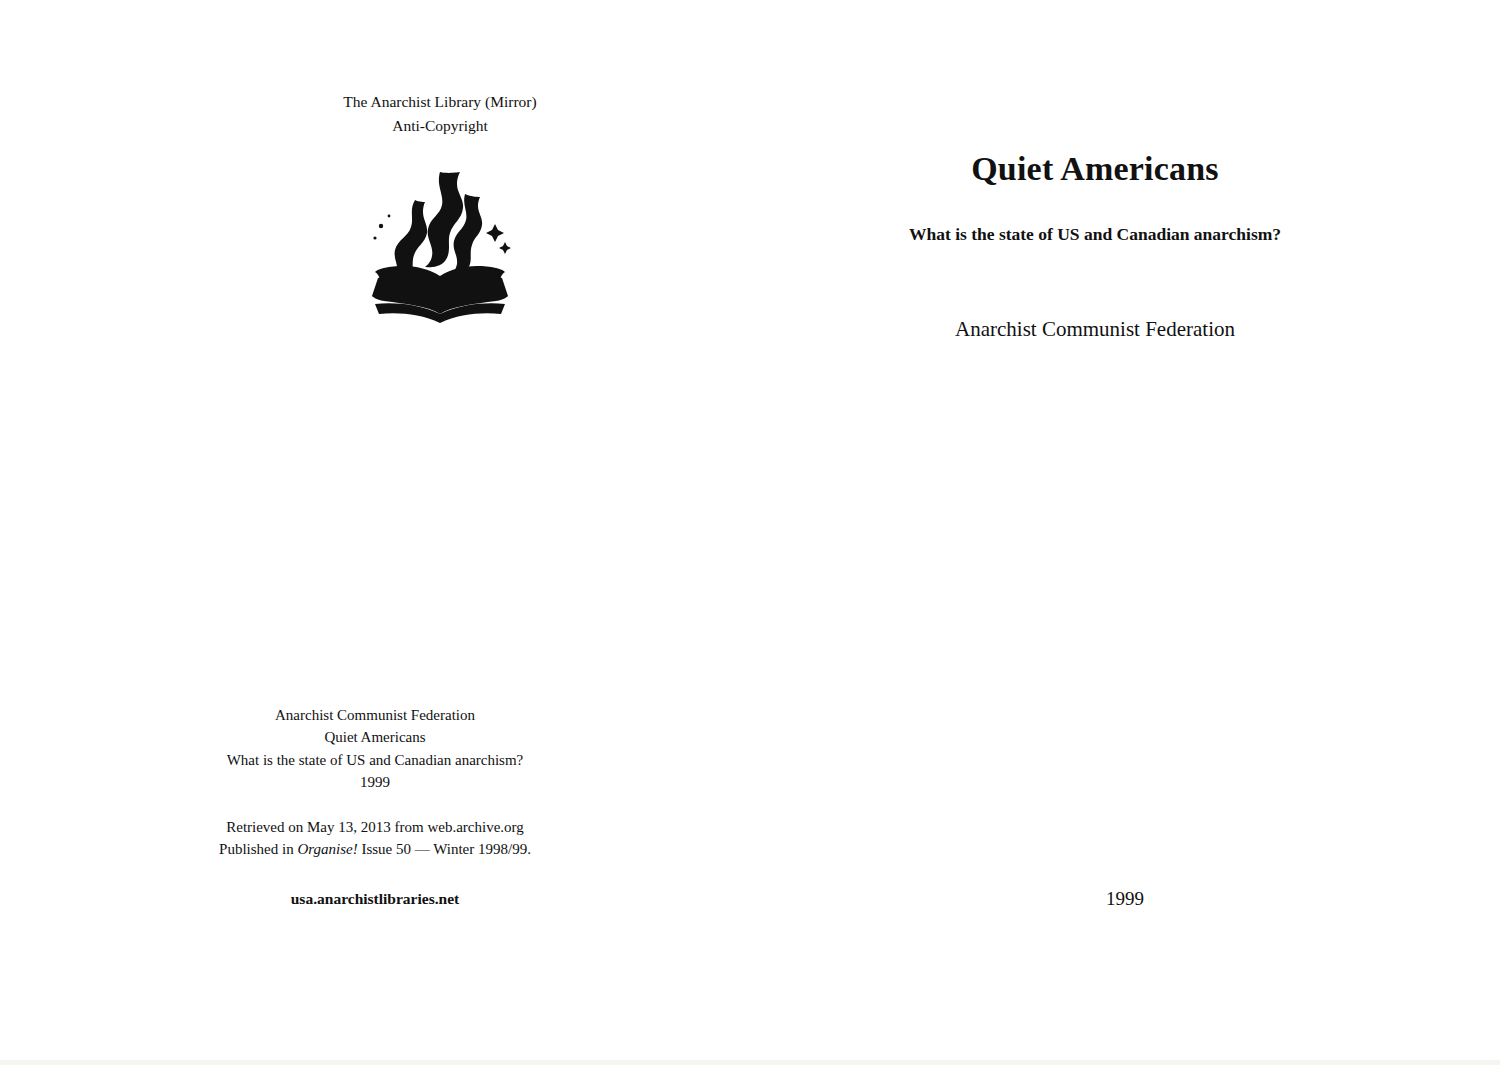The Anarchist Library (Mirror) Anti-Copyright
Anarchist Communist Federation
Quiet Americans
What is the state of US and Canadian anarchism?
1999
Retrieved on May 13, 2013 from web.archive.org
Published in Organise! Issue 50 — Winter 1998/99.
usa.anarchistlibraries.net
Quiet Americans
What is the state of US and Canadian anarchism?
Anarchist Communist Federation
1999